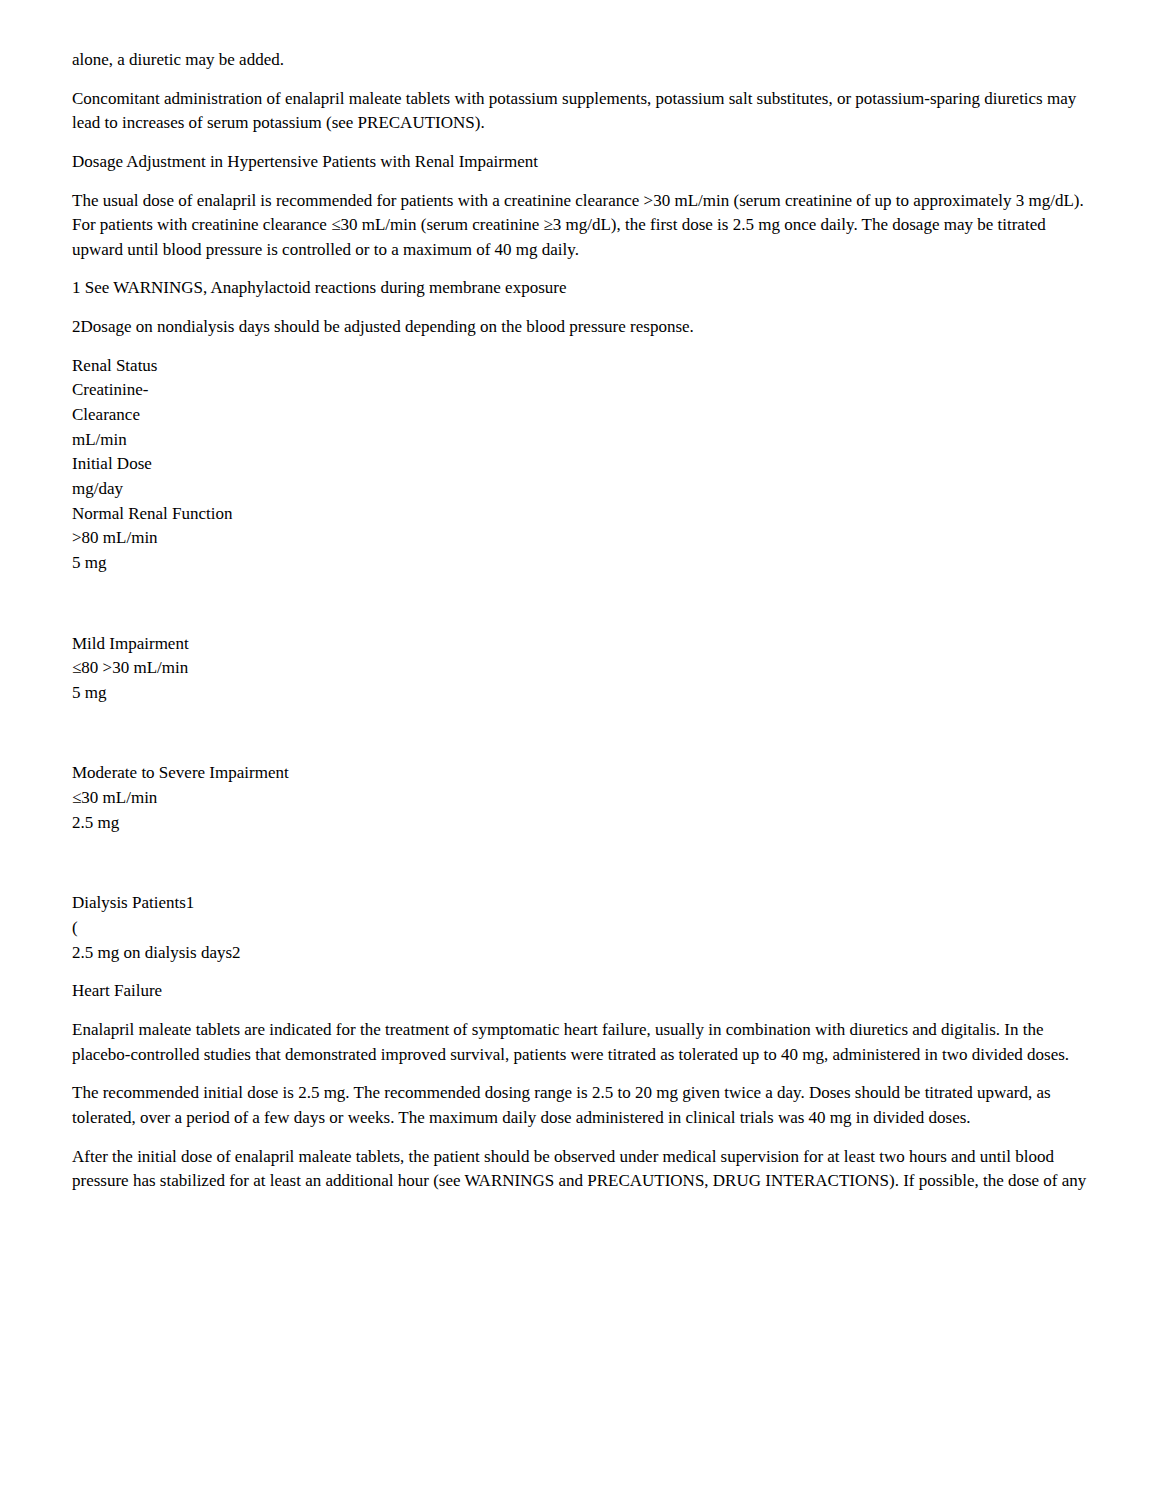alone, a diuretic may be added.
Concomitant administration of enalapril maleate tablets with potassium supplements, potassium salt substitutes, or potassium-sparing diuretics may lead to increases of serum potassium (see PRECAUTIONS).
Dosage Adjustment in Hypertensive Patients with Renal Impairment
The usual dose of enalapril is recommended for patients with a creatinine clearance >30 mL/min (serum creatinine of up to approximately 3 mg/dL). For patients with creatinine clearance ≤30 mL/min (serum creatinine ≥3 mg/dL), the first dose is 2.5 mg once daily. The dosage may be titrated upward until blood pressure is controlled or to a maximum of 40 mg daily.
1 See WARNINGS, Anaphylactoid reactions during membrane exposure
2Dosage on nondialysis days should be adjusted depending on the blood pressure response.
Renal Status
Creatinine-
Clearance
mL/min
Initial Dose
mg/day
Normal Renal Function
>80 mL/min
5 mg
Mild Impairment
≤80 >30 mL/min
5 mg
Moderate to Severe Impairment
≤30 mL/min
2.5 mg
Dialysis Patients1
(
2.5 mg on dialysis days2
Heart Failure
Enalapril maleate tablets are indicated for the treatment of symptomatic heart failure, usually in combination with diuretics and digitalis. In the placebo-controlled studies that demonstrated improved survival, patients were titrated as tolerated up to 40 mg, administered in two divided doses.
The recommended initial dose is 2.5 mg. The recommended dosing range is 2.5 to 20 mg given twice a day. Doses should be titrated upward, as tolerated, over a period of a few days or weeks. The maximum daily dose administered in clinical trials was 40 mg in divided doses.
After the initial dose of enalapril maleate tablets, the patient should be observed under medical supervision for at least two hours and until blood pressure has stabilized for at least an additional hour (see WARNINGS and PRECAUTIONS, DRUG INTERACTIONS). If possible, the dose of any